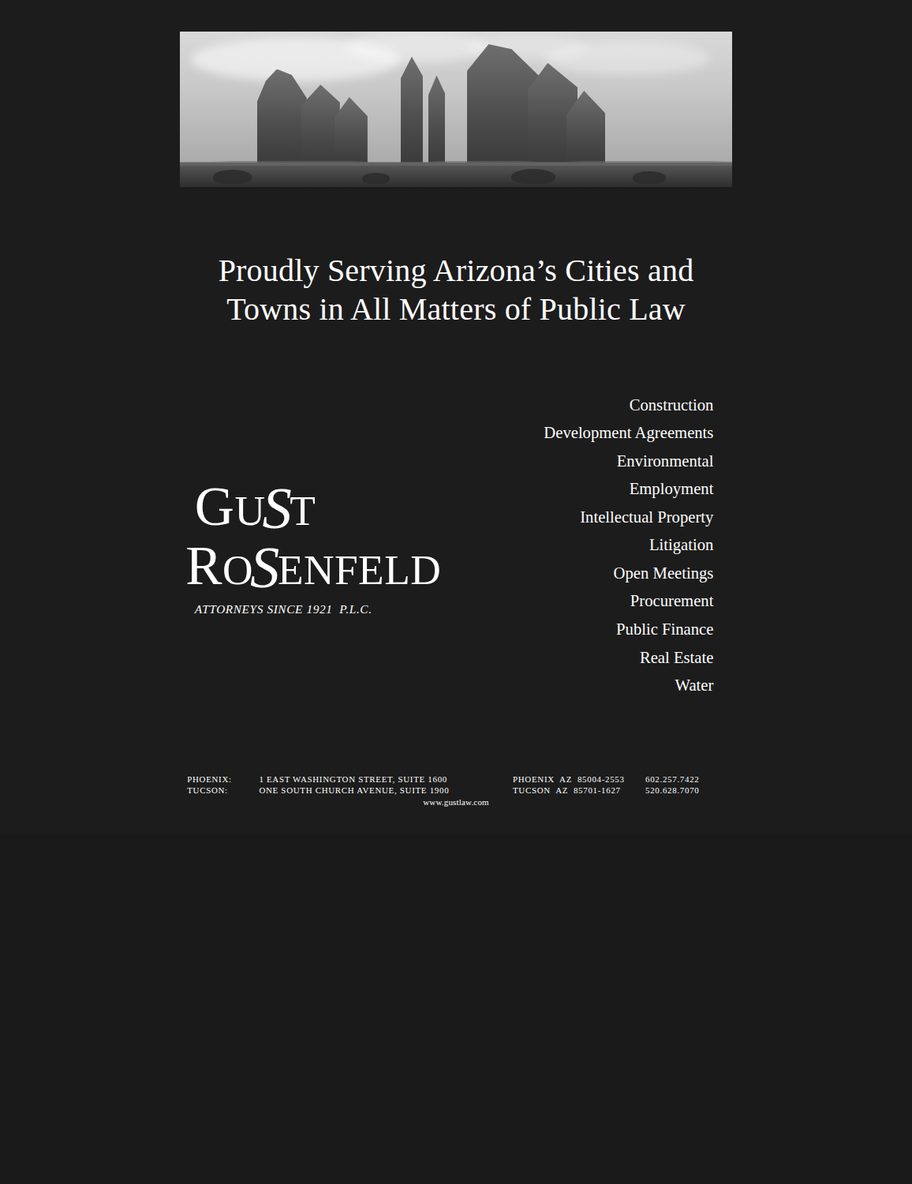Proudly Serving Arizona’s Cities and
Towns in All Matters of Public Law
GUST
ROSENFELD
ATTORNEYS SINCE 1921 P.L.C.
Construction
Development Agreements
Environmental
Employment
Intellectual Property
Litigation
Open Meetings
Procurement
Public Finance
Real Estate
Water
| Phoenix: | 1 East Washington Street, Suite 1600 | Phoenix AZ 85004-2553 | 602.257.7422 |
| Tucson: | One South Church Avenue, Suite 1900 | Tucson AZ 85701-1627 | 520.628.7070 |
www.gustlaw.com